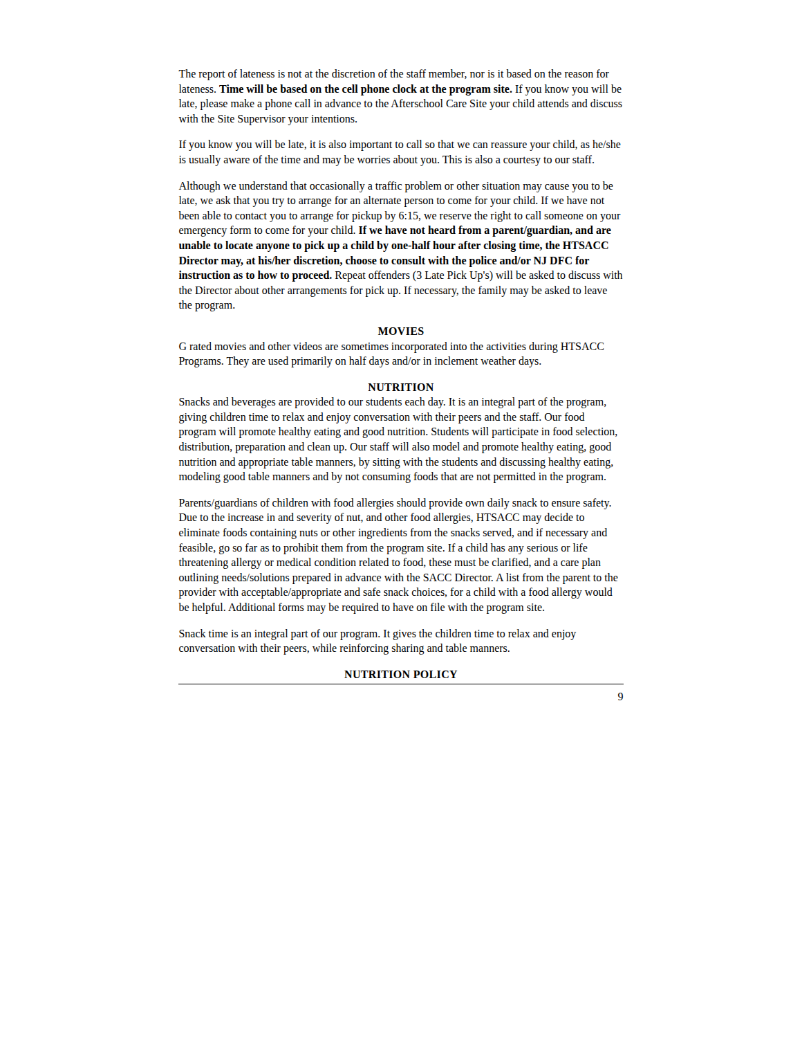The report of lateness is not at the discretion of the staff member, nor is it based on the reason for lateness. Time will be based on the cell phone clock at the program site. If you know you will be late, please make a phone call in advance to the Afterschool Care Site your child attends and discuss with the Site Supervisor your intentions.
If you know you will be late, it is also important to call so that we can reassure your child, as he/she is usually aware of the time and may be worries about you. This is also a courtesy to our staff.
Although we understand that occasionally a traffic problem or other situation may cause you to be late, we ask that you try to arrange for an alternate person to come for your child. If we have not been able to contact you to arrange for pickup by 6:15, we reserve the right to call someone on your emergency form to come for your child. If we have not heard from a parent/guardian, and are unable to locate anyone to pick up a child by one-half hour after closing time, the HTSACC Director may, at his/her discretion, choose to consult with the police and/or NJ DFC for instruction as to how to proceed. Repeat offenders (3 Late Pick Up's) will be asked to discuss with the Director about other arrangements for pick up. If necessary, the family may be asked to leave the program.
MOVIES
G rated movies and other videos are sometimes incorporated into the activities during HTSACC Programs. They are used primarily on half days and/or in inclement weather days.
NUTRITION
Snacks and beverages are provided to our students each day. It is an integral part of the program, giving children time to relax and enjoy conversation with their peers and the staff. Our food program will promote healthy eating and good nutrition. Students will participate in food selection, distribution, preparation and clean up. Our staff will also model and promote healthy eating, good nutrition and appropriate table manners, by sitting with the students and discussing healthy eating, modeling good table manners and by not consuming foods that are not permitted in the program.
Parents/guardians of children with food allergies should provide own daily snack to ensure safety. Due to the increase in and severity of nut, and other food allergies, HTSACC may decide to eliminate foods containing nuts or other ingredients from the snacks served, and if necessary and feasible, go so far as to prohibit them from the program site. If a child has any serious or life threatening allergy or medical condition related to food, these must be clarified, and a care plan outlining needs/solutions prepared in advance with the SACC Director. A list from the parent to the provider with acceptable/appropriate and safe snack choices, for a child with a food allergy would be helpful. Additional forms may be required to have on file with the program site.
Snack time is an integral part of our program. It gives the children time to relax and enjoy conversation with their peers, while reinforcing sharing and table manners.
NUTRITION POLICY
9